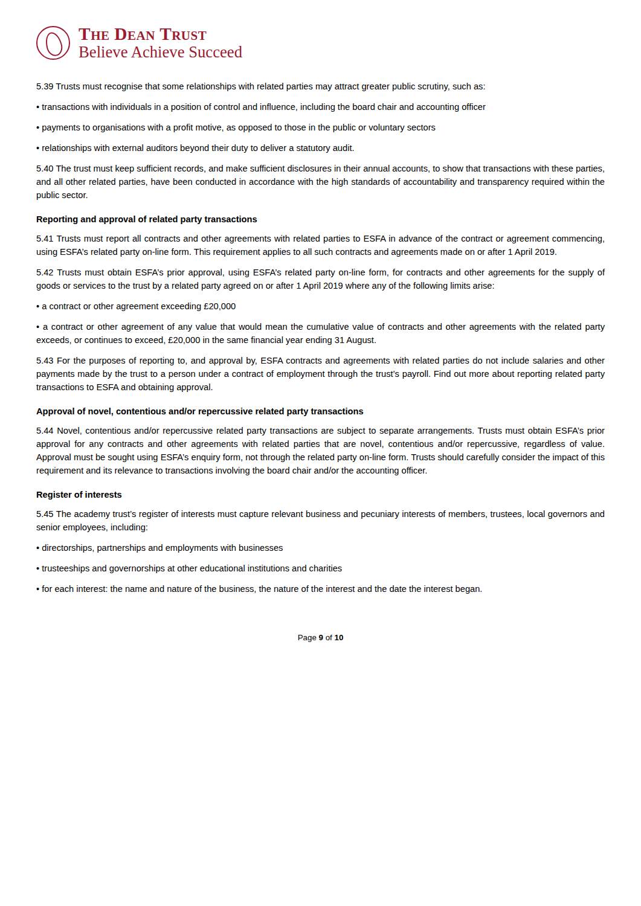The Dean Trust
Believe Achieve Succeed
5.39 Trusts must recognise that some relationships with related parties may attract greater public scrutiny, such as:
• transactions with individuals in a position of control and influence, including the board chair and accounting officer
• payments to organisations with a profit motive, as opposed to those in the public or voluntary sectors
• relationships with external auditors beyond their duty to deliver a statutory audit.
5.40 The trust must keep sufficient records, and make sufficient disclosures in their annual accounts, to show that transactions with these parties, and all other related parties, have been conducted in accordance with the high standards of accountability and transparency required within the public sector.
Reporting and approval of related party transactions
5.41 Trusts must report all contracts and other agreements with related parties to ESFA in advance of the contract or agreement commencing, using ESFA’s related party on-line form. This requirement applies to all such contracts and agreements made on or after 1 April 2019.
5.42 Trusts must obtain ESFA’s prior approval, using ESFA’s related party on-line form, for contracts and other agreements for the supply of goods or services to the trust by a related party agreed on or after 1 April 2019 where any of the following limits arise:
• a contract or other agreement exceeding £20,000
• a contract or other agreement of any value that would mean the cumulative value of contracts and other agreements with the related party exceeds, or continues to exceed, £20,000 in the same financial year ending 31 August.
5.43 For the purposes of reporting to, and approval by, ESFA contracts and agreements with related parties do not include salaries and other payments made by the trust to a person under a contract of employment through the trust’s payroll. Find out more about reporting related party transactions to ESFA and obtaining approval.
Approval of novel, contentious and/or repercussive related party transactions
5.44 Novel, contentious and/or repercussive related party transactions are subject to separate arrangements. Trusts must obtain ESFA’s prior approval for any contracts and other agreements with related parties that are novel, contentious and/or repercussive, regardless of value. Approval must be sought using ESFA’s enquiry form, not through the related party on-line form. Trusts should carefully consider the impact of this requirement and its relevance to transactions involving the board chair and/or the accounting officer.
Register of interests
5.45 The academy trust’s register of interests must capture relevant business and pecuniary interests of members, trustees, local governors and senior employees, including:
• directorships, partnerships and employments with businesses
• trusteeships and governorships at other educational institutions and charities
• for each interest: the name and nature of the business, the nature of the interest and the date the interest began.
Page 9 of 10